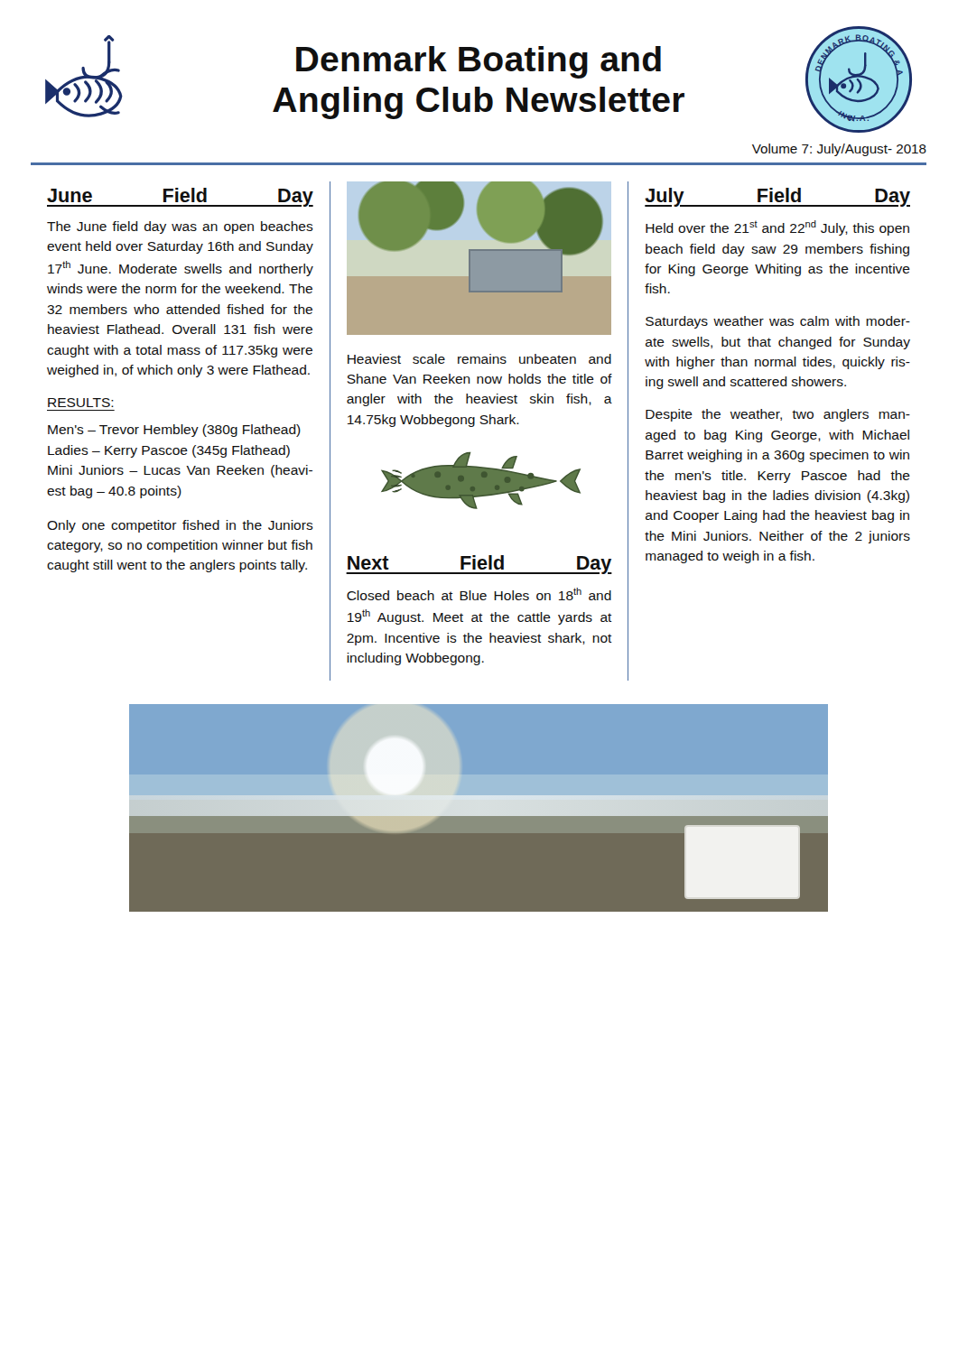Denmark Boating and
Angling Club Newsletter
DENMARK BOATING & ANGLING CLUB INC. W.A.
Volume 7: July/August- 2018
June Field Day
The June field day was an open beaches event held over Saturday 16th and Sunday 17th June. Moderate swells and northerly winds were the norm for the weekend. The 32 members who attended fished for the heaviest Flathead. Overall 131 fish were caught with a total mass of 117.35kg were weighed in, of which only 3 were Flathead.
RESULTS:
Men's – Trevor Hembley (380g Flathead) Ladies – Kerry Pascoe (345g Flathead) Mini Juniors – Lucas Van Reeken (heaviest bag – 40.8 points)
Only one competitor fished in the Juniors category, so no competition winner but fish caught still went to the anglers points tally.
Heaviest scale remains unbeaten and Shane Van Reeken now holds the title of angler with the heaviest skin fish, a 14.75kg Wobbegong Shark.
Next Field Day
Closed beach at Blue Holes on 18th and 19th August. Meet at the cattle yards at 2pm. Incentive is the heaviest shark, not including Wobbegong.
July Field Day
Held over the 21st and 22nd July, this open beach field day saw 29 members fishing for King George Whiting as the incentive fish.
Saturdays weather was calm with moderate swells, but that changed for Sunday with higher than normal tides, quickly rising swell and scattered showers.
Despite the weather, two anglers managed to bag King George, with Michael Barret weighing in a 360g specimen to win the men's title. Kerry Pascoe had the heaviest bag in the ladies division (4.3kg) and Cooper Laing had the heaviest bag in the Mini Juniors. Neither of the 2 juniors managed to weigh in a fish.